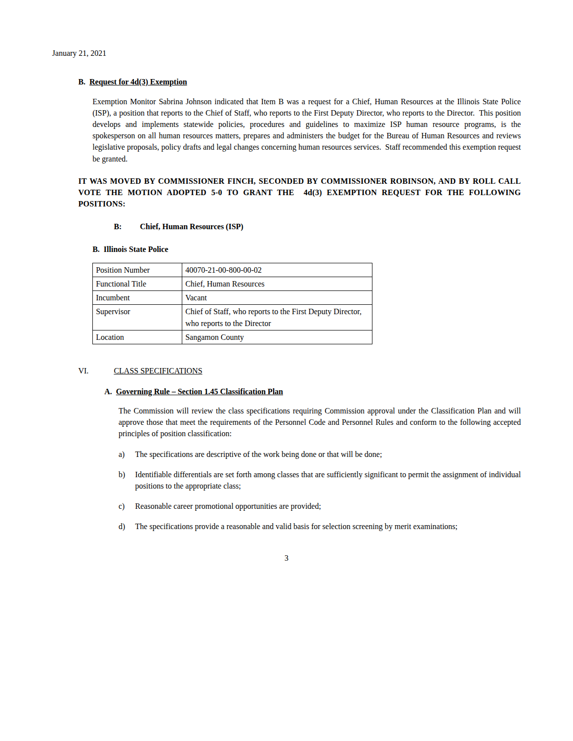January 21, 2021
B. Request for 4d(3) Exemption
Exemption Monitor Sabrina Johnson indicated that Item B was a request for a Chief, Human Resources at the Illinois State Police (ISP), a position that reports to the Chief of Staff, who reports to the First Deputy Director, who reports to the Director. This position develops and implements statewide policies, procedures and guidelines to maximize ISP human resource programs, is the spokesperson on all human resources matters, prepares and administers the budget for the Bureau of Human Resources and reviews legislative proposals, policy drafts and legal changes concerning human resources services. Staff recommended this exemption request be granted.
IT WAS MOVED BY COMMISSIONER FINCH, SECONDED BY COMMISSIONER ROBINSON, AND BY ROLL CALL VOTE THE MOTION ADOPTED 5-0 TO GRANT THE 4d(3) EXEMPTION REQUEST FOR THE FOLLOWING POSITIONS:
B: Chief, Human Resources (ISP)
B. Illinois State Police
| Position Number | 40070-21-00-800-00-02 |
| Functional Title | Chief, Human Resources |
| Incumbent | Vacant |
| Supervisor | Chief of Staff, who reports to the First Deputy Director, who reports to the Director |
| Location | Sangamon County |
VI.
CLASS SPECIFICATIONS
A. Governing Rule – Section 1.45 Classification Plan
The Commission will review the class specifications requiring Commission approval under the Classification Plan and will approve those that meet the requirements of the Personnel Code and Personnel Rules and conform to the following accepted principles of position classification:
a) The specifications are descriptive of the work being done or that will be done;
b) Identifiable differentials are set forth among classes that are sufficiently significant to permit the assignment of individual positions to the appropriate class;
c) Reasonable career promotional opportunities are provided;
d) The specifications provide a reasonable and valid basis for selection screening by merit examinations;
3